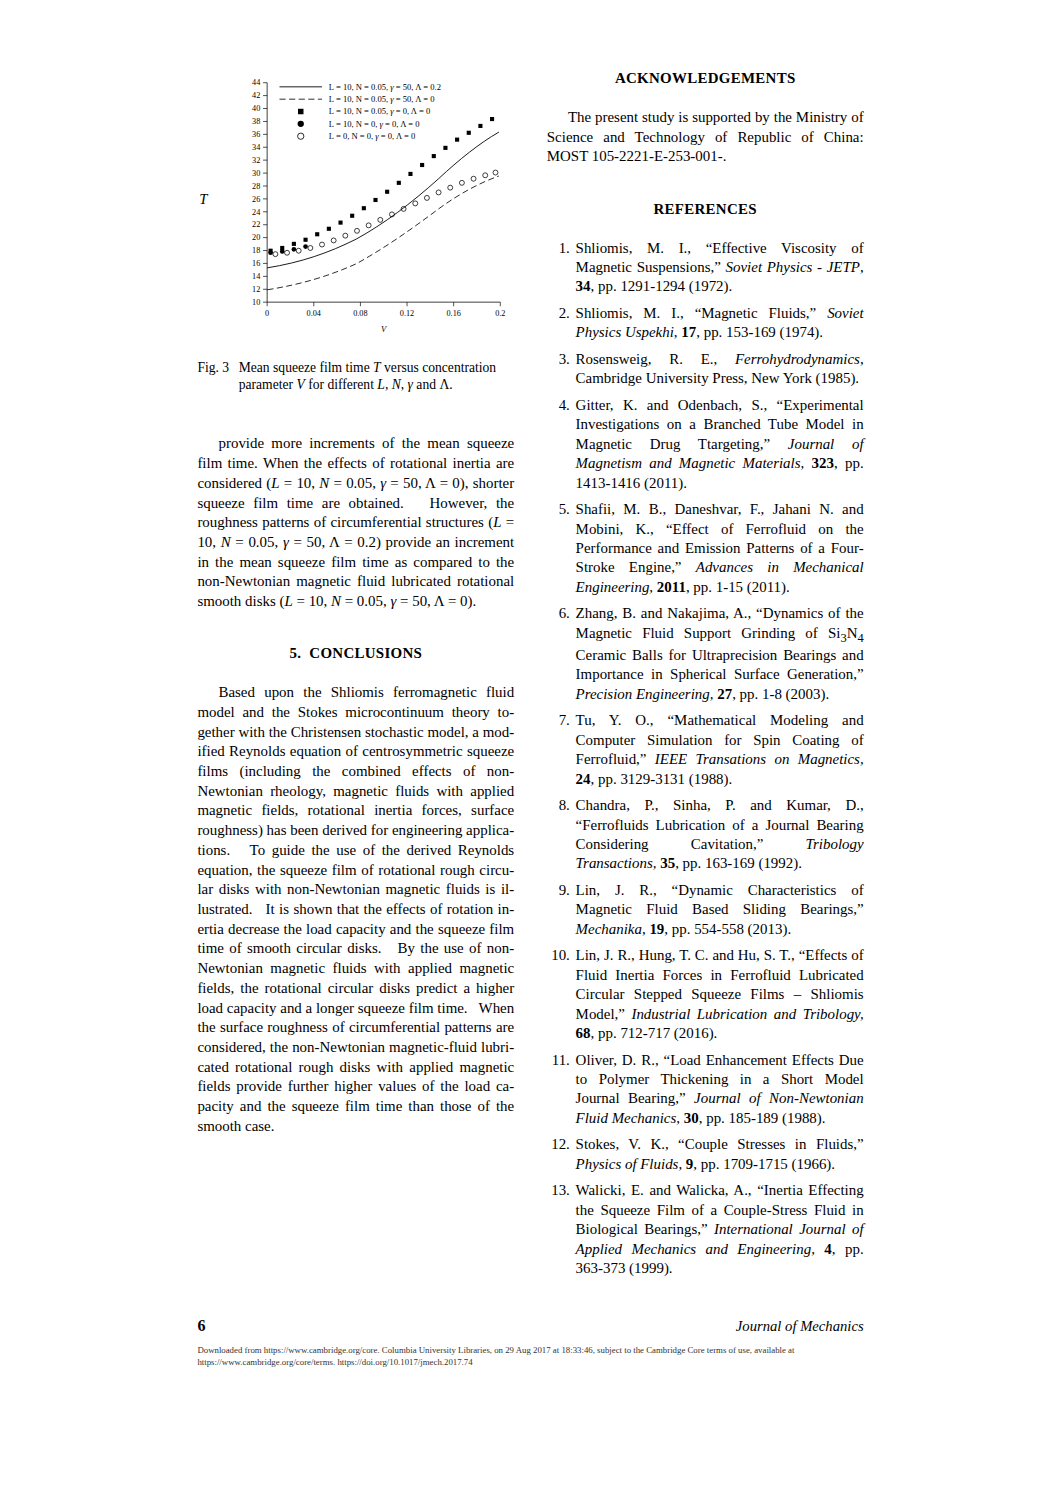T
44 42 40 38 36 34 32 30 28 26 24 22 20 18 16 14 12 10 0 0.04 0.08 0.12 0.16 0.2 V L = 10, N = 0.05, γ = 50, Λ = 0.2 L = 10, N = 0.05, γ = 50, Λ = 0 L = 10, N = 0.05, γ = 0, Λ = 0 L = 10, N = 0, γ = 0, Λ = 0 L = 0, N = 0, γ = 0, Λ = 0
Fig. 3 Mean squeeze film time T versus concentration parameter V for different L, N, γ and Λ.
provide more increments of the mean squeeze film time. When the effects of rotational inertia are considered (L = 10, N = 0.05, γ = 50, Λ = 0), shorter squeeze film time are obtained. However, the roughness patterns of circumferential structures (L = 10, N = 0.05, γ = 50, Λ = 0.2) provide an increment in the mean squeeze film time as compared to the non-Newtonian magnetic fluid lubricated rotational smooth disks (L = 10, N = 0.05, γ = 50, Λ = 0).
5. CONCLUSIONS
Based upon the Shliomis ferromagnetic fluid model and the Stokes microcontinuum theory together with the Christensen stochastic model, a modified Reynolds equation of centrosymmetric squeeze films (including the combined effects of non-Newtonian rheology, magnetic fluids with applied magnetic fields, rotational inertia forces, surface roughness) has been derived for engineering applications. To guide the use of the derived Reynolds equation, the squeeze film of rotational rough circular disks with non-Newtonian magnetic fluids is illustrated. It is shown that the effects of rotation inertia decrease the load capacity and the squeeze film time of smooth circular disks. By the use of non-Newtonian magnetic fluids with applied magnetic fields, the rotational circular disks predict a higher load capacity and a longer squeeze film time. When the surface roughness of circumferential patterns are considered, the non-Newtonian magnetic-fluid lubricated rotational rough disks with applied magnetic fields provide further higher values of the load capacity and the squeeze film time than those of the smooth case.
ACKNOWLEDGEMENTS
The present study is supported by the Ministry of Science and Technology of Republic of China: MOST 105-2221-E-253-001-.
REFERENCES
Shliomis, M. I., “Effective Viscosity of Magnetic Suspensions,” Soviet Physics - JETP, 34, pp. 1291-1294 (1972).
Shliomis, M. I., “Magnetic Fluids,” Soviet Physics Uspekhi, 17, pp. 153-169 (1974).
Rosensweig, R. E., Ferrohydrodynamics, Cambridge University Press, New York (1985).
Gitter, K. and Odenbach, S., “Experimental Investigations on a Branched Tube Model in Magnetic Drug Ttargeting,” Journal of Magnetism and Magnetic Materials, 323, pp. 1413-1416 (2011).
Shafii, M. B., Daneshvar, F., Jahani N. and Mobini, K., “Effect of Ferrofluid on the Performance and Emission Patterns of a Four-Stroke Engine,” Advances in Mechanical Engineering, 2011, pp. 1-15 (2011).
Zhang, B. and Nakajima, A., “Dynamics of the Magnetic Fluid Support Grinding of Si3N4 Ceramic Balls for Ultraprecision Bearings and Importance in Spherical Surface Generation,” Precision Engineering, 27, pp. 1-8 (2003).
Tu, Y. O., “Mathematical Modeling and Computer Simulation for Spin Coating of Ferrofluid,” IEEE Transations on Magnetics, 24, pp. 3129-3131 (1988).
Chandra, P., Sinha, P. and Kumar, D., “Ferrofluids Lubrication of a Journal Bearing Considering Cavitation,” Tribology Transactions, 35, pp. 163-169 (1992).
Lin, J. R., “Dynamic Characteristics of Magnetic Fluid Based Sliding Bearings,” Mechanika, 19, pp. 554-558 (2013).
Lin, J. R., Hung, T. C. and Hu, S. T., “Effects of Fluid Inertia Forces in Ferrofluid Lubricated Circular Stepped Squeeze Films – Shliomis Model,” Industrial Lubrication and Tribology, 68, pp. 712-717 (2016).
Oliver, D. R., “Load Enhancement Effects Due to Polymer Thickening in a Short Model Journal Bearing,” Journal of Non-Newtonian Fluid Mechanics, 30, pp. 185-189 (1988).
Stokes, V. K., “Couple Stresses in Fluids,” Physics of Fluids, 9, pp. 1709-1715 (1966).
Walicki, E. and Walicka, A., “Inertia Effecting the Squeeze Film of a Couple-Stress Fluid in Biological Bearings,” International Journal of Applied Mechanics and Engineering, 4, pp. 363-373 (1999).
6 Journal of Mechanics
Downloaded from https://www.cambridge.org/core. Columbia University Libraries, on 29 Aug 2017 at 18:33:46, subject to the Cambridge Core terms of use, available at
https://www.cambridge.org/core/terms. https://doi.org/10.1017/jmech.2017.74